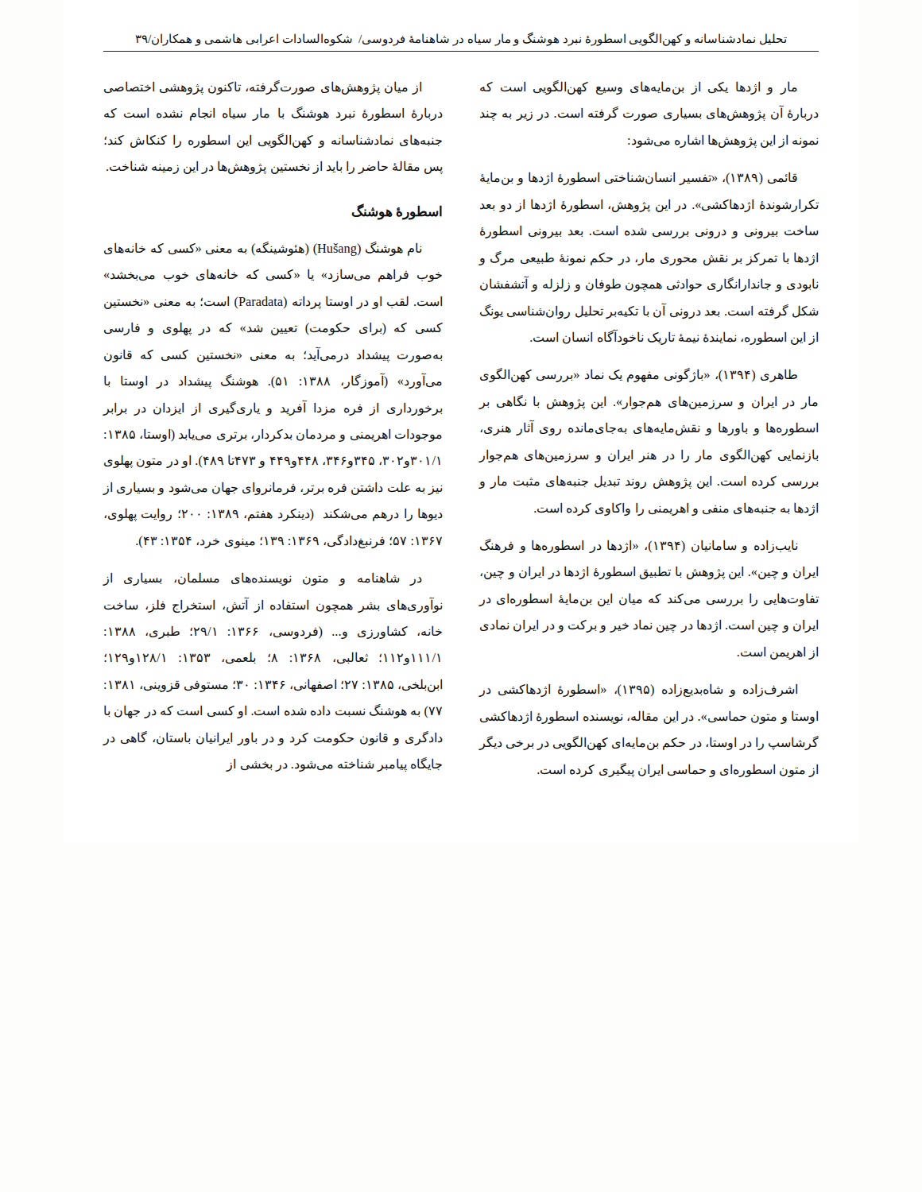تحلیل نمادشناسانه و کهن‌الگویی اسطورۀ نبرد هوشنگ و مار سیاه در شاهنامۀ فردوسی/ شکوه‌السادات اعرابی هاشمی و همکاران/۳۹
مار و اژدها یکی از بن‌مایه‌های وسیع کهن‌الگویی است که دربارۀ آن پژوهش‌های بسیاری صورت گرفته است. در زیر به چند نمونه از این پژوهش‌ها اشاره می‌شود:
قائمی (۱۳۸۹)، «تفسیر انسان‌شناختی اسطورۀ اژدها و بن‌مایۀ تکرارشوندۀ اژدهاکشی». در این پژوهش، اسطورۀ اژدها از دو بعد ساخت بیرونی و درونی بررسی شده است. بعد بیرونی اسطورۀ اژدها با تمرکز بر نقش محوری مار، در حکم نمونۀ طبیعی مرگ و نابودی و جاندارانگاری حوادثی همچون طوفان و زلزله و آتشفشان شکل گرفته است. بعد درونی آن با تکیه‌بر تحلیل روان‌شناسی یونگ از این اسطوره، نمایندۀ نیمۀ تاریک ناخودآگاه انسان است.
طاهری (۱۳۹۴)، «باژگونی مفهوم یک نماد «بررسی کهن‌الگوی مار در ایران و سرزمین‌های هم‌جوار». این پژوهش با نگاهی بر اسطوره‌ها و باورها و نقش‌مایه‌های به‌جای‌مانده روی آثار هنری، بازنمایی کهن‌الگوی مار را در هنر ایران و سرزمین‌های هم‌جوار بررسی کرده است. این پژوهش روند تبدیل جنبه‌های مثبت مار و اژدها به جنبه‌های منفی و اهریمنی را واکاوی کرده است.
نایب‌زاده و سامانیان (۱۳۹۴)، «اژدها در اسطوره‌ها و فرهنگ ایران و چین». این پژوهش با تطبیق اسطورۀ اژدها در ایران و چین، تفاوت‌هایی را بررسی می‌کند که میان این بن‌مایۀ اسطوره‌ای در ایران و چین است. اژدها در چین نماد خیر و برکت و در ایران نمادی از اهریمن است.
اشرف‌زاده و شاه‌بدیع‌زاده (۱۳۹۵)، «اسطورۀ اژدهاکشی در اوستا و متون حماسی». در این مقاله، نویسنده اسطورۀ اژدهاکشی گرشاسپ را در اوستا، در حکم بن‌مایه‌ای کهن‌الگویی در برخی دیگر از متون اسطوره‌ای و حماسی ایران پیگیری کرده است.
از میان پژوهش‌های صورت‌گرفته، تاکنون پژوهشی اختصاصی دربارۀ اسطورۀ نبرد هوشنگ با مار سیاه انجام نشده است که جنبه‌های نمادشناسانه و کهن‌الگویی این اسطوره را کنکاش کند؛ پس مقالۀ حاضر را باید از نخستین پژوهش‌ها در این زمینه شناخت.
اسطورۀ هوشنگ
نام هوشنگ (Hušang) (هئوشینگه) به معنی «کسی که خانه‌های خوب فراهم می‌سازد» یا «کسی که خانه‌های خوب می‌بخشد» است. لقب او در اوستا پرداته (Paradata) است؛ به معنی «نخستین کسی که (برای حکومت) تعیین شد» که در پهلوی و فارسی به‌صورت پیشداد درمی‌آید؛ به معنی «نخستین کسی که قانون می‌آورد» (آموزگار، ۱۳۸۸: ۵۱). هوشنگ پیشداد در اوستا با برخورداری از فره مزدا آفرید و یاری‌گیری از ایزدان در برابر موجودات اهریمنی و مردمان بدکردار، برتری می‌یابد (اوستا، ۱۳۸۵: ۳۰۱/۱و۳۰۲، ۳۴۵و۳۴۶، ۴۴۸و۴۴۹ و ۴۷۳تا ۴۸۹). او در متون پهلوی نیز به علت داشتن فره برتر، فرمانروای جهان می‌شود و بسیاری از دیوها را درهم می‌شکند (دینکرد هفتم، ۱۳۸۹: ۲۰۰؛ روایت پهلوی، ۱۳۶۷: ۵۷؛ فرنبغ‌دادگی، ۱۳۶۹: ۱۳۹؛ مینوی خرد، ۱۳۵۴: ۴۳).
در شاهنامه و متون نویسنده‌های مسلمان، بسیاری از نوآوری‌های بشر همچون استفاده از آتش، استخراج فلز، ساخت خانه، کشاورزی و... (فردوسی، ۱۳۶۶: ۲۹/۱؛ طبری، ۱۳۸۸: ۱۱۱/۱و۱۱۲؛ ثعالبی، ۱۳۶۸: ۸؛ بلعمی، ۱۳۵۳: ۱۲۸/۱و۱۲۹؛ ابن‌بلخی، ۱۳۸۵: ۲۷؛ اصفهانی، ۱۳۴۶: ۳۰؛ مستوفی قزوینی، ۱۳۸۱: ۷۷) به هوشنگ نسبت داده شده است. او کسی است که در جهان با دادگری و قانون حکومت کرد و در باور ایرانیان باستان، گاهی در جایگاه پیامبر شناخته می‌شود. در بخشی از